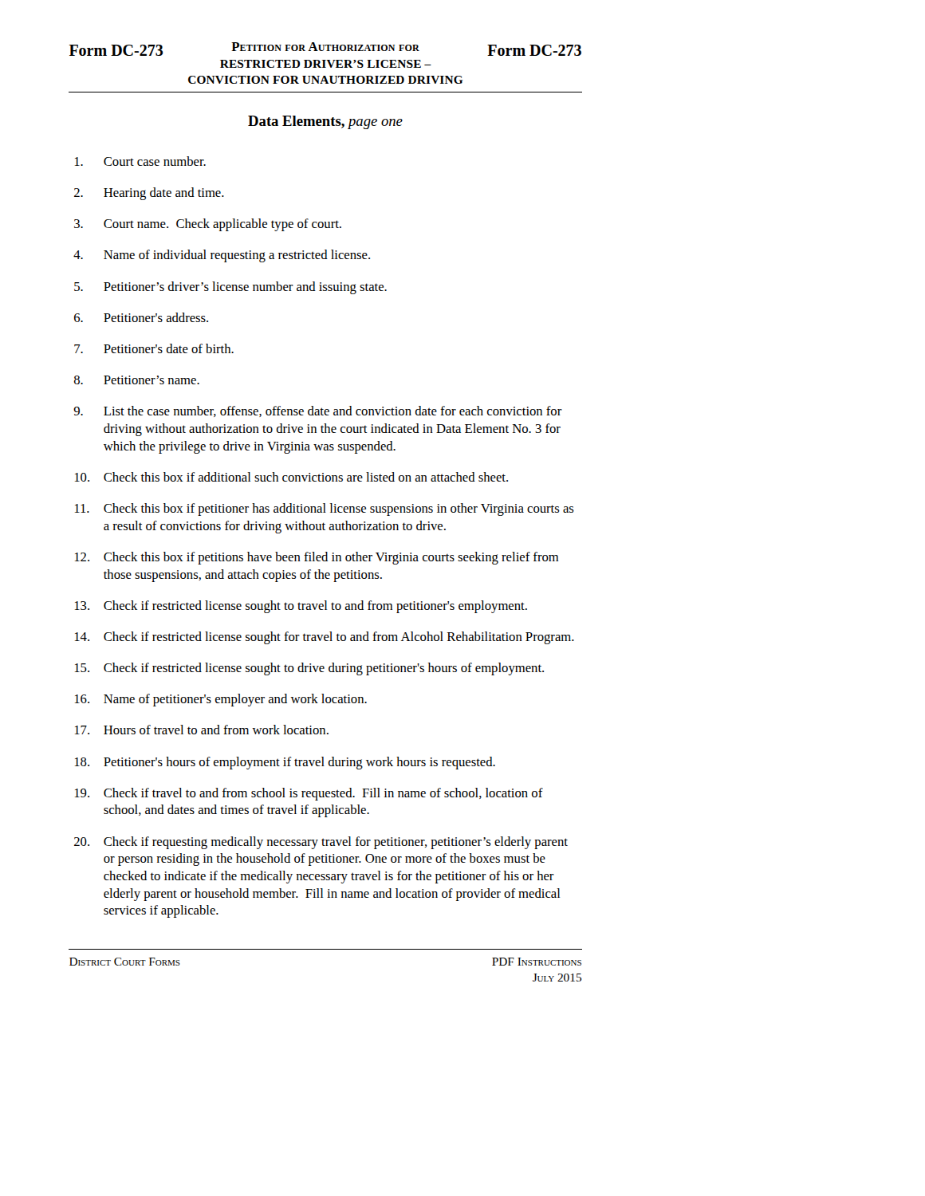Form DC-273
Petition for Authorization for Restricted Driver’s License – Conviction for Unauthorized Driving
Form DC-273
Data Elements, page one
Court case number.
Hearing date and time.
Court name. Check applicable type of court.
Name of individual requesting a restricted license.
Petitioner’s driver’s license number and issuing state.
Petitioner's address.
Petitioner's date of birth.
Petitioner’s name.
List the case number, offense, offense date and conviction date for each conviction for driving without authorization to drive in the court indicated in Data Element No. 3 for which the privilege to drive in Virginia was suspended.
Check this box if additional such convictions are listed on an attached sheet.
Check this box if petitioner has additional license suspensions in other Virginia courts as a result of convictions for driving without authorization to drive.
Check this box if petitions have been filed in other Virginia courts seeking relief from those suspensions, and attach copies of the petitions.
Check if restricted license sought to travel to and from petitioner's employment.
Check if restricted license sought for travel to and from Alcohol Rehabilitation Program.
Check if restricted license sought to drive during petitioner's hours of employment.
Name of petitioner's employer and work location.
Hours of travel to and from work location.
Petitioner's hours of employment if travel during work hours is requested.
Check if travel to and from school is requested. Fill in name of school, location of school, and dates and times of travel if applicable.
Check if requesting medically necessary travel for petitioner, petitioner’s elderly parent or person residing in the household of petitioner. One or more of the boxes must be checked to indicate if the medically necessary travel is for the petitioner of his or her elderly parent or household member. Fill in name and location of provider of medical services if applicable.
District Court Forms
PDF Instructions July 2015